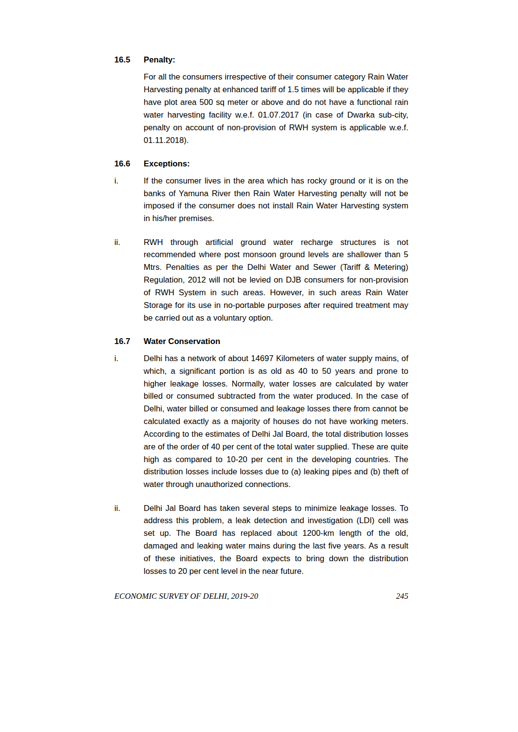16.5 Penalty:
For all the consumers irrespective of their consumer category Rain Water Harvesting penalty at enhanced tariff of 1.5 times will be applicable if they have plot area 500 sq meter or above and do not have a functional rain water harvesting facility w.e.f. 01.07.2017 (in case of Dwarka sub-city, penalty on account of non-provision of RWH system is applicable w.e.f. 01.11.2018).
16.6 Exceptions:
i. If the consumer lives in the area which has rocky ground or it is on the banks of Yamuna River then Rain Water Harvesting penalty will not be imposed if the consumer does not install Rain Water Harvesting system in his/her premises.
ii. RWH through artificial ground water recharge structures is not recommended where post monsoon ground levels are shallower than 5 Mtrs. Penalties as per the Delhi Water and Sewer (Tariff & Metering) Regulation, 2012 will not be levied on DJB consumers for non-provision of RWH System in such areas. However, in such areas Rain Water Storage for its use in no-portable purposes after required treatment may be carried out as a voluntary option.
16.7 Water Conservation
i. Delhi has a network of about 14697 Kilometers of water supply mains, of which, a significant portion is as old as 40 to 50 years and prone to higher leakage losses. Normally, water losses are calculated by water billed or consumed subtracted from the water produced. In the case of Delhi, water billed or consumed and leakage losses there from cannot be calculated exactly as a majority of houses do not have working meters. According to the estimates of Delhi Jal Board, the total distribution losses are of the order of 40 per cent of the total water supplied. These are quite high as compared to 10-20 per cent in the developing countries. The distribution losses include losses due to (a) leaking pipes and (b) theft of water through unauthorized connections.
ii. Delhi Jal Board has taken several steps to minimize leakage losses. To address this problem, a leak detection and investigation (LDI) cell was set up. The Board has replaced about 1200-km length of the old, damaged and leaking water mains during the last five years. As a result of these initiatives, the Board expects to bring down the distribution losses to 20 per cent level in the near future.
ECONOMIC SURVEY OF DELHI, 2019-20 245